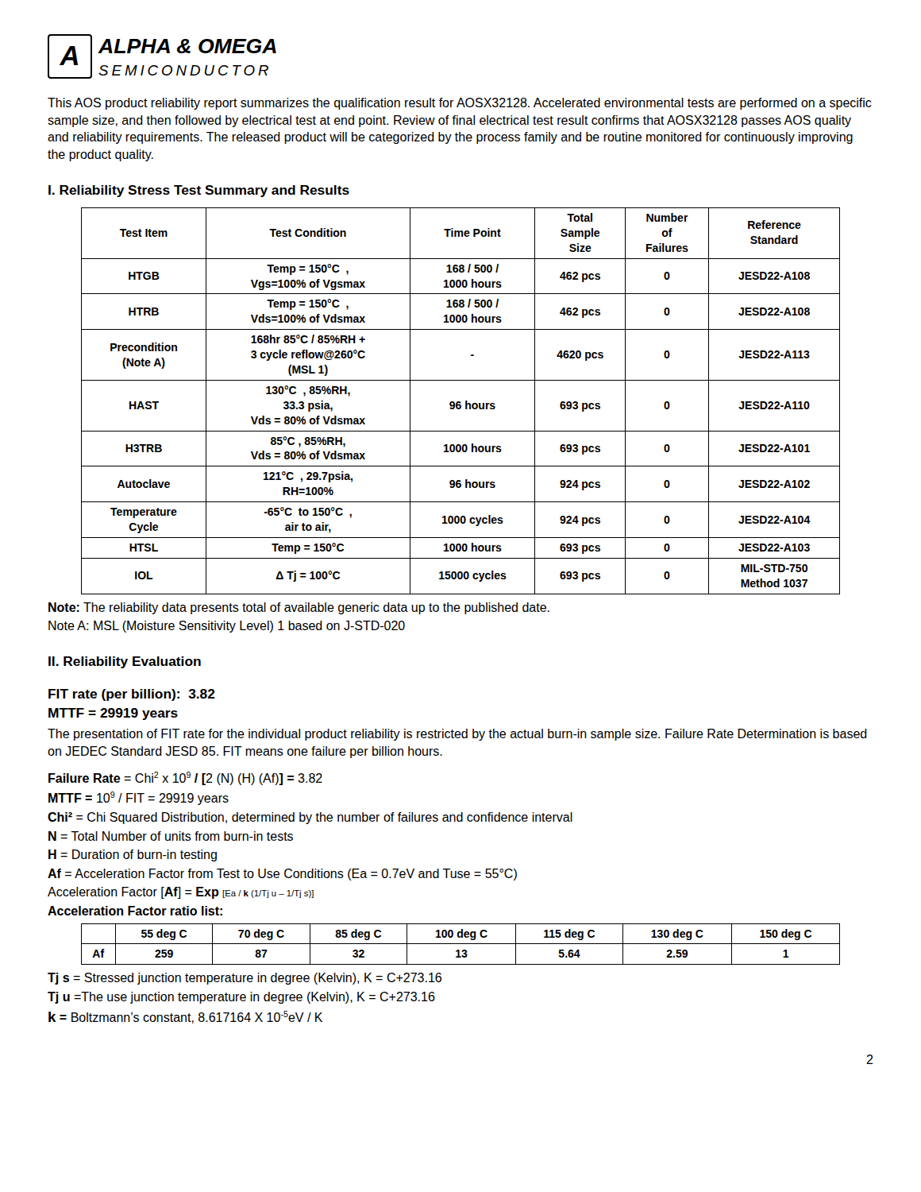AALPHA & OMEGA
SEMICONDUCTOR
This AOS product reliability report summarizes the qualification result for AOSX32128. Accelerated environmental tests are performed on a specific sample size, and then followed by electrical test at end point. Review of final electrical test result confirms that AOSX32128 passes AOS quality and reliability requirements. The released product will be categorized by the process family and be routine monitored for continuously improving the product quality.
I. Reliability Stress Test Summary and Results
| Test Item | Test Condition | Time Point | Total Sample Size | Number of Failures | Reference Standard |
| --- | --- | --- | --- | --- | --- |
| HTGB | Temp = 150°C , Vgs=100% of Vgsmax | 168 / 500 / 1000 hours | 462 pcs | 0 | JESD22-A108 |
| HTRB | Temp = 150°C , Vds=100% of Vdsmax | 168 / 500 / 1000 hours | 462 pcs | 0 | JESD22-A108 |
| Precondition (Note A) | 168hr 85°C / 85%RH + 3 cycle reflow@260°C (MSL 1) | - | 4620 pcs | 0 | JESD22-A113 |
| HAST | 130°C , 85%RH, 33.3 psia, Vds = 80% of Vdsmax | 96 hours | 693 pcs | 0 | JESD22-A110 |
| H3TRB | 85°C , 85%RH, Vds = 80% of Vdsmax | 1000 hours | 693 pcs | 0 | JESD22-A101 |
| Autoclave | 121°C , 29.7psia, RH=100% | 96 hours | 924 pcs | 0 | JESD22-A102 |
| Temperature Cycle | -65°C to 150°C , air to air, | 1000 cycles | 924 pcs | 0 | JESD22-A104 |
| HTSL | Temp = 150°C | 1000 hours | 693 pcs | 0 | JESD22-A103 |
| IOL | Δ Tj = 100°C | 15000 cycles | 693 pcs | 0 | MIL-STD-750 Method 1037 |
Note: The reliability data presents total of available generic data up to the published date.
Note A: MSL (Moisture Sensitivity Level) 1 based on J-STD-020
II. Reliability Evaluation
FIT rate (per billion): 3.82
MTTF = 29919 years
The presentation of FIT rate for the individual product reliability is restricted by the actual burn-in sample size. Failure Rate Determination is based on JEDEC Standard JESD 85. FIT means one failure per billion hours.
Failure Rate = Chi2 x 109 / [2 (N) (H) (Af)] = 3.82
MTTF = 109 / FIT = 29919 years
Chi² = Chi Squared Distribution, determined by the number of failures and confidence interval
N = Total Number of units from burn-in tests
H = Duration of burn-in testing
Af = Acceleration Factor from Test to Use Conditions (Ea = 0.7eV and Tuse = 55°C)
Acceleration Factor [Af] = Exp [Ea / k (1/Tj u – 1/Tj s)]
Acceleration Factor ratio list:
| | 55 deg C | 70 deg C | 85 deg C | 100 deg C | 115 deg C | 130 deg C | 150 deg C |
| --- | --- | --- | --- | --- | --- | --- | --- |
| Af | 259 | 87 | 32 | 13 | 5.64 | 2.59 | 1 |
Tj s = Stressed junction temperature in degree (Kelvin), K = C+273.16
Tj u =The use junction temperature in degree (Kelvin), K = C+273.16
k = Boltzmann’s constant, 8.617164 X 10-5eV / K
2